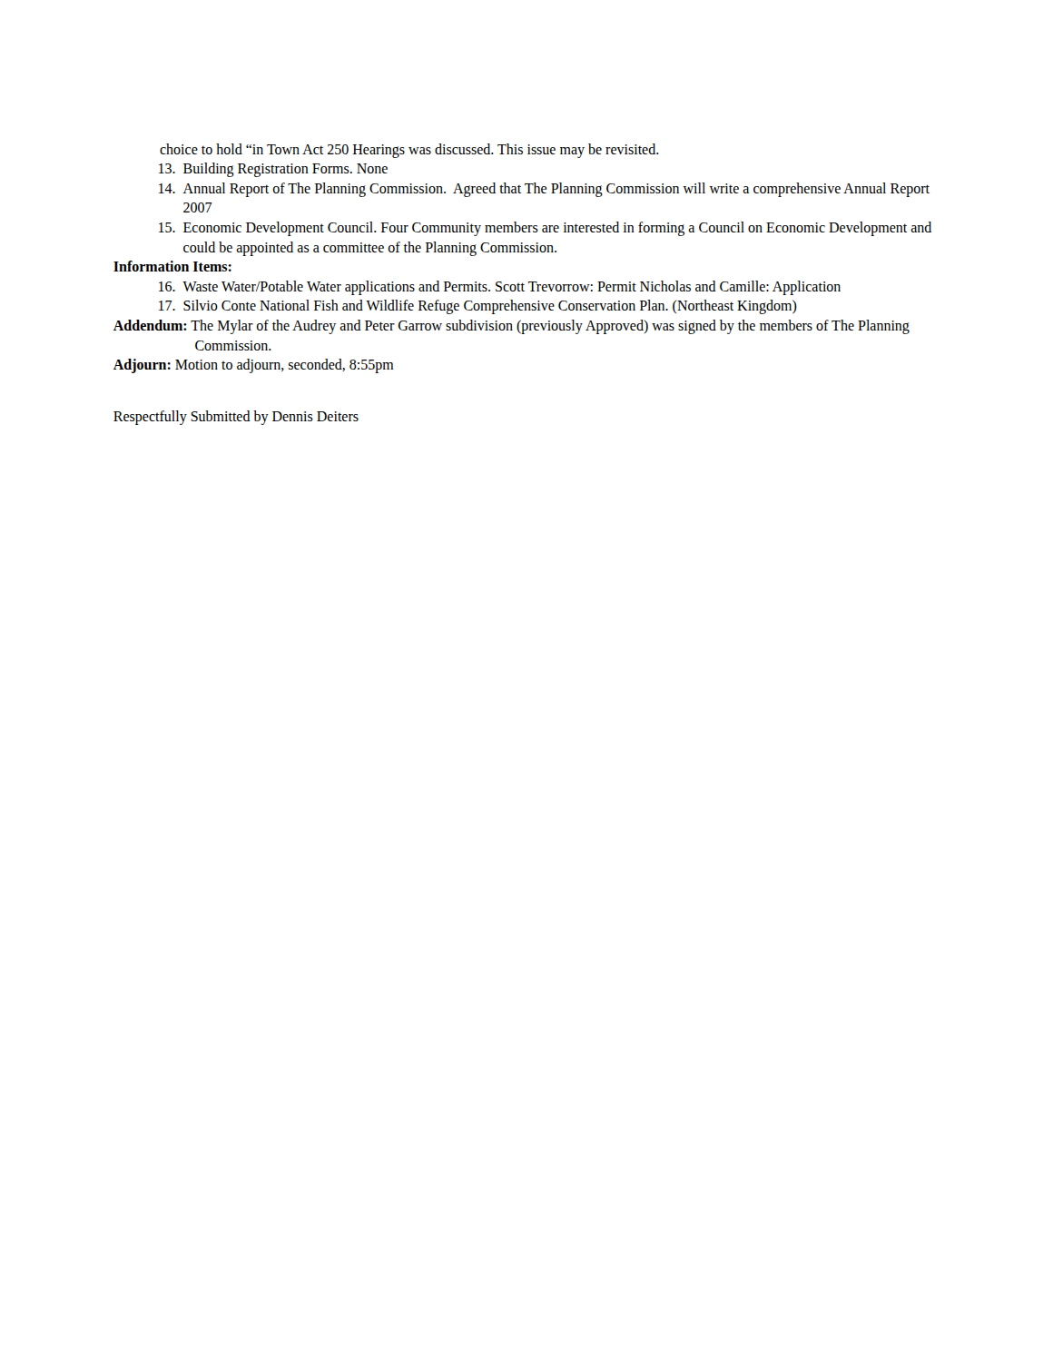choice to hold “in Town Act 250 Hearings was discussed. This issue may be revisited.
13. Building Registration Forms. None
14. Annual Report of The Planning Commission. Agreed that The Planning Commission will write a comprehensive Annual Report 2007
15. Economic Development Council. Four Community members are interested in forming a Council on Economic Development and could be appointed as a committee of the Planning Commission.
Information Items:
16. Waste Water/Potable Water applications and Permits. Scott Trevorrow: Permit Nicholas and Camille: Application
17. Silvio Conte National Fish and Wildlife Refuge Comprehensive Conservation Plan. (Northeast Kingdom)
Addendum: The Mylar of the Audrey and Peter Garrow subdivision (previously Approved) was signed by the members of The Planning Commission.
Adjourn: Motion to adjourn, seconded, 8:55pm
Respectfully Submitted by Dennis Deiters